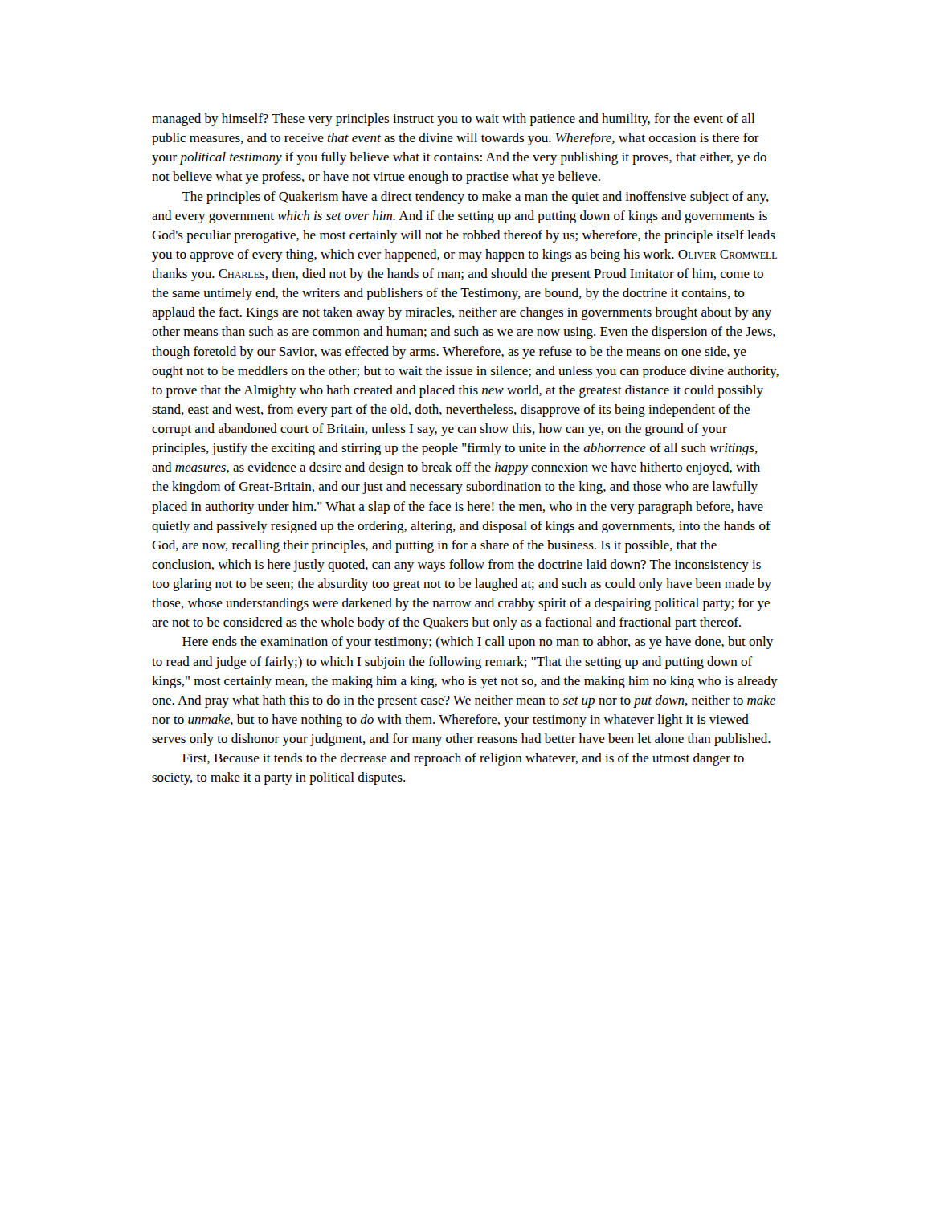managed by himself? These very principles instruct you to wait with patience and humility, for the event of all public measures, and to receive that event as the divine will towards you. Wherefore, what occasion is there for your political testimony if you fully believe what it contains: And the very publishing it proves, that either, ye do not believe what ye profess, or have not virtue enough to practise what ye believe.
The principles of Quakerism have a direct tendency to make a man the quiet and inoffensive subject of any, and every government which is set over him. And if the setting up and putting down of kings and governments is God's peculiar prerogative, he most certainly will not be robbed thereof by us; wherefore, the principle itself leads you to approve of every thing, which ever happened, or may happen to kings as being his work. Oliver Cromwell thanks you. Charles, then, died not by the hands of man; and should the present Proud Imitator of him, come to the same untimely end, the writers and publishers of the Testimony, are bound, by the doctrine it contains, to applaud the fact. Kings are not taken away by miracles, neither are changes in governments brought about by any other means than such as are common and human; and such as we are now using. Even the dispersion of the Jews, though foretold by our Savior, was effected by arms. Wherefore, as ye refuse to be the means on one side, ye ought not to be meddlers on the other; but to wait the issue in silence; and unless you can produce divine authority, to prove that the Almighty who hath created and placed this new world, at the greatest distance it could possibly stand, east and west, from every part of the old, doth, nevertheless, disapprove of its being independent of the corrupt and abandoned court of Britain, unless I say, ye can show this, how can ye, on the ground of your principles, justify the exciting and stirring up the people "firmly to unite in the abhorrence of all such writings, and measures, as evidence a desire and design to break off the happy connexion we have hitherto enjoyed, with the kingdom of Great-Britain, and our just and necessary subordination to the king, and those who are lawfully placed in authority under him." What a slap of the face is here! the men, who in the very paragraph before, have quietly and passively resigned up the ordering, altering, and disposal of kings and governments, into the hands of God, are now, recalling their principles, and putting in for a share of the business. Is it possible, that the conclusion, which is here justly quoted, can any ways follow from the doctrine laid down? The inconsistency is too glaring not to be seen; the absurdity too great not to be laughed at; and such as could only have been made by those, whose understandings were darkened by the narrow and crabby spirit of a despairing political party; for ye are not to be considered as the whole body of the Quakers but only as a factional and fractional part thereof.
Here ends the examination of your testimony; (which I call upon no man to abhor, as ye have done, but only to read and judge of fairly;) to which I subjoin the following remark; "That the setting up and putting down of kings," most certainly mean, the making him a king, who is yet not so, and the making him no king who is already one. And pray what hath this to do in the present case? We neither mean to set up nor to put down, neither to make nor to unmake, but to have nothing to do with them. Wherefore, your testimony in whatever light it is viewed serves only to dishonor your judgment, and for many other reasons had better have been let alone than published.
First, Because it tends to the decrease and reproach of religion whatever, and is of the utmost danger to society, to make it a party in political disputes.